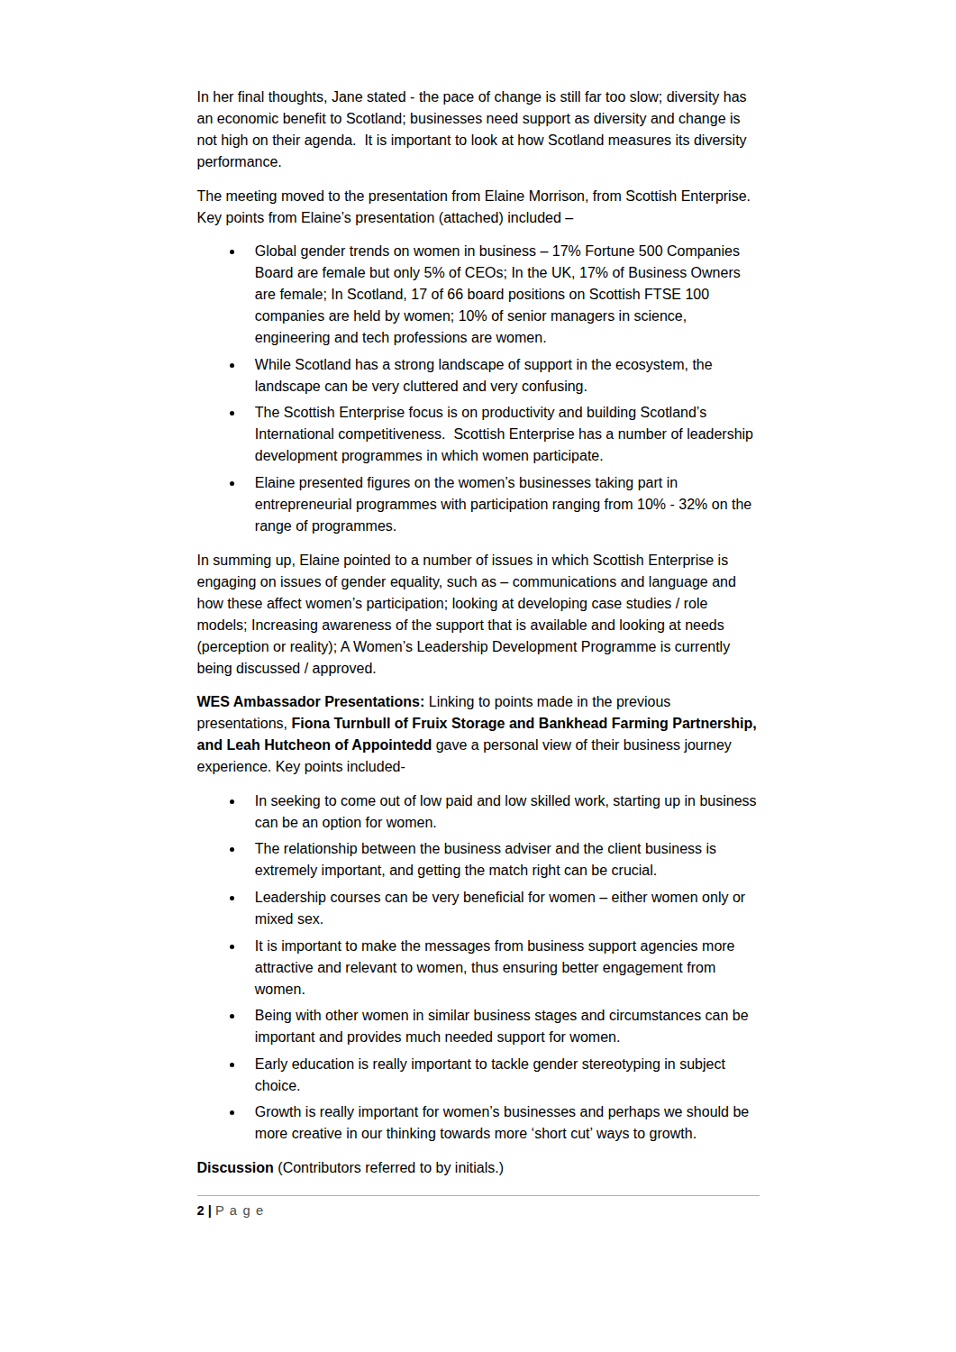In her final thoughts, Jane stated - the pace of change is still far too slow; diversity has an economic benefit to Scotland; businesses need support as diversity and change is not high on their agenda. It is important to look at how Scotland measures its diversity performance.
The meeting moved to the presentation from Elaine Morrison, from Scottish Enterprise. Key points from Elaine’s presentation (attached) included –
Global gender trends on women in business – 17% Fortune 500 Companies Board are female but only 5% of CEOs; In the UK, 17% of Business Owners are female; In Scotland, 17 of 66 board positions on Scottish FTSE 100 companies are held by women; 10% of senior managers in science, engineering and tech professions are women.
While Scotland has a strong landscape of support in the ecosystem, the landscape can be very cluttered and very confusing.
The Scottish Enterprise focus is on productivity and building Scotland’s International competitiveness. Scottish Enterprise has a number of leadership development programmes in which women participate.
Elaine presented figures on the women’s businesses taking part in entrepreneurial programmes with participation ranging from 10% - 32% on the range of programmes.
In summing up, Elaine pointed to a number of issues in which Scottish Enterprise is engaging on issues of gender equality, such as – communications and language and how these affect women’s participation; looking at developing case studies / role models; Increasing awareness of the support that is available and looking at needs (perception or reality); A Women’s Leadership Development Programme is currently being discussed / approved.
WES Ambassador Presentations: Linking to points made in the previous presentations, Fiona Turnbull of Fruix Storage and Bankhead Farming Partnership, and Leah Hutcheon of Appointedd gave a personal view of their business journey experience. Key points included-
In seeking to come out of low paid and low skilled work, starting up in business can be an option for women.
The relationship between the business adviser and the client business is extremely important, and getting the match right can be crucial.
Leadership courses can be very beneficial for women – either women only or mixed sex.
It is important to make the messages from business support agencies more attractive and relevant to women, thus ensuring better engagement from women.
Being with other women in similar business stages and circumstances can be important and provides much needed support for women.
Early education is really important to tackle gender stereotyping in subject choice.
Growth is really important for women’s businesses and perhaps we should be more creative in our thinking towards more ‘short cut’ ways to growth.
Discussion (Contributors referred to by initials.)
2 | P a g e